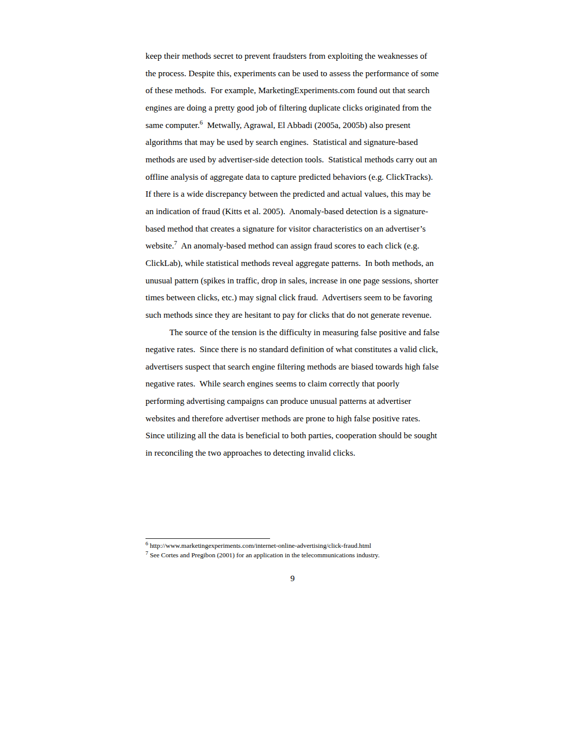keep their methods secret to prevent fraudsters from exploiting the weaknesses of the process. Despite this, experiments can be used to assess the performance of some of these methods. For example, MarketingExperiments.com found out that search engines are doing a pretty good job of filtering duplicate clicks originated from the same computer.6 Metwally, Agrawal, El Abbadi (2005a, 2005b) also present algorithms that may be used by search engines. Statistical and signature-based methods are used by advertiser-side detection tools. Statistical methods carry out an offline analysis of aggregate data to capture predicted behaviors (e.g. ClickTracks). If there is a wide discrepancy between the predicted and actual values, this may be an indication of fraud (Kitts et al. 2005). Anomaly-based detection is a signature-based method that creates a signature for visitor characteristics on an advertiser’s website.7 An anomaly-based method can assign fraud scores to each click (e.g. ClickLab), while statistical methods reveal aggregate patterns. In both methods, an unusual pattern (spikes in traffic, drop in sales, increase in one page sessions, shorter times between clicks, etc.) may signal click fraud. Advertisers seem to be favoring such methods since they are hesitant to pay for clicks that do not generate revenue.
The source of the tension is the difficulty in measuring false positive and false negative rates. Since there is no standard definition of what constitutes a valid click, advertisers suspect that search engine filtering methods are biased towards high false negative rates. While search engines seems to claim correctly that poorly performing advertising campaigns can produce unusual patterns at advertiser websites and therefore advertiser methods are prone to high false positive rates. Since utilizing all the data is beneficial to both parties, cooperation should be sought in reconciling the two approaches to detecting invalid clicks.
6 http://www.marketingexperiments.com/internet-online-advertising/click-fraud.html
7 See Cortes and Pregibon (2001) for an application in the telecommunications industry.
9